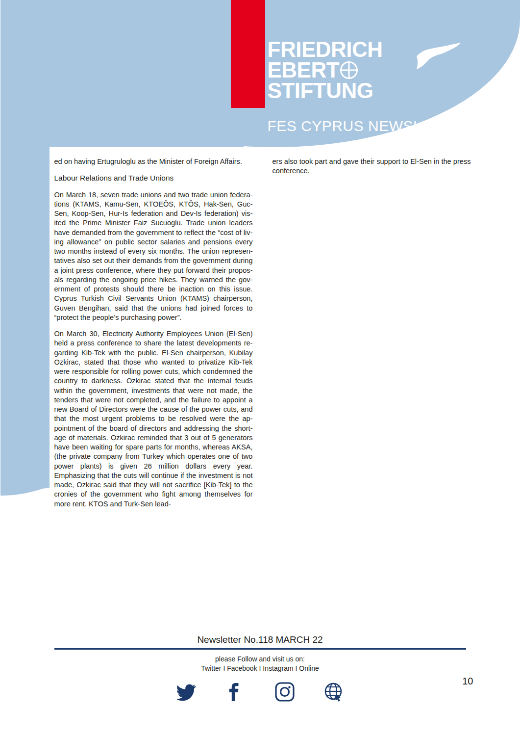FRIEDRICH EBERT STIFTUNG
FES CYPRUS NEWSLETTER
ed on having Ertugruloglu as the Minister of Foreign Affairs.
Labour Relations and Trade Unions
On March 18, seven trade unions and two trade union federations (KTAMS, Kamu-Sen, KTOEÖS, KTÖS, Hak-Sen, Guc-Sen, Koop-Sen, Hur-Is federation and Dev-Is federation) visited the Prime Minister Faiz Sucuoglu. Trade union leaders have demanded from the government to reflect the “cost of living allowance” on public sector salaries and pensions every two months instead of every six months. The union representatives also set out their demands from the government during a joint press conference, where they put forward their proposals regarding the ongoing price hikes. They warned the government of protests should there be inaction on this issue. Cyprus Turkish Civil Servants Union (KTAMS) chairperson, Guven Bengihan, said that the unions had joined forces to “protect the people’s purchasing power”.
On March 30, Electricity Authority Employees Union (El-Sen) held a press conference to share the latest developments regarding Kib-Tek with the public. El-Sen chairperson, Kubilay Ozkirac, stated that those who wanted to privatize Kib-Tek were responsible for rolling power cuts, which condemned the country to darkness. Ozkirac stated that the internal feuds within the government, investments that were not made, the tenders that were not completed, and the failure to appoint a new Board of Directors were the cause of the power cuts, and that the most urgent problems to be resolved were the appointment of the board of directors and addressing the shortage of materials. Ozkirac reminded that 3 out of 5 generators have been waiting for spare parts for months, whereas AKSA, (the private company from Turkey which operates one of two power plants) is given 26 million dollars every year. Emphasizing that the cuts will continue if the investment is not made, Ozkirac said that they will not sacrifice [Kib-Tek] to the cronies of the government who fight among themselves for more rent. KTOS and Turk-Sen lead-
ers also took part and gave their support to El-Sen in the press conference.
Newsletter No.118 MARCH 22
please Follow and visit us on:
Twitter I Facebook I Instagram I Online
10